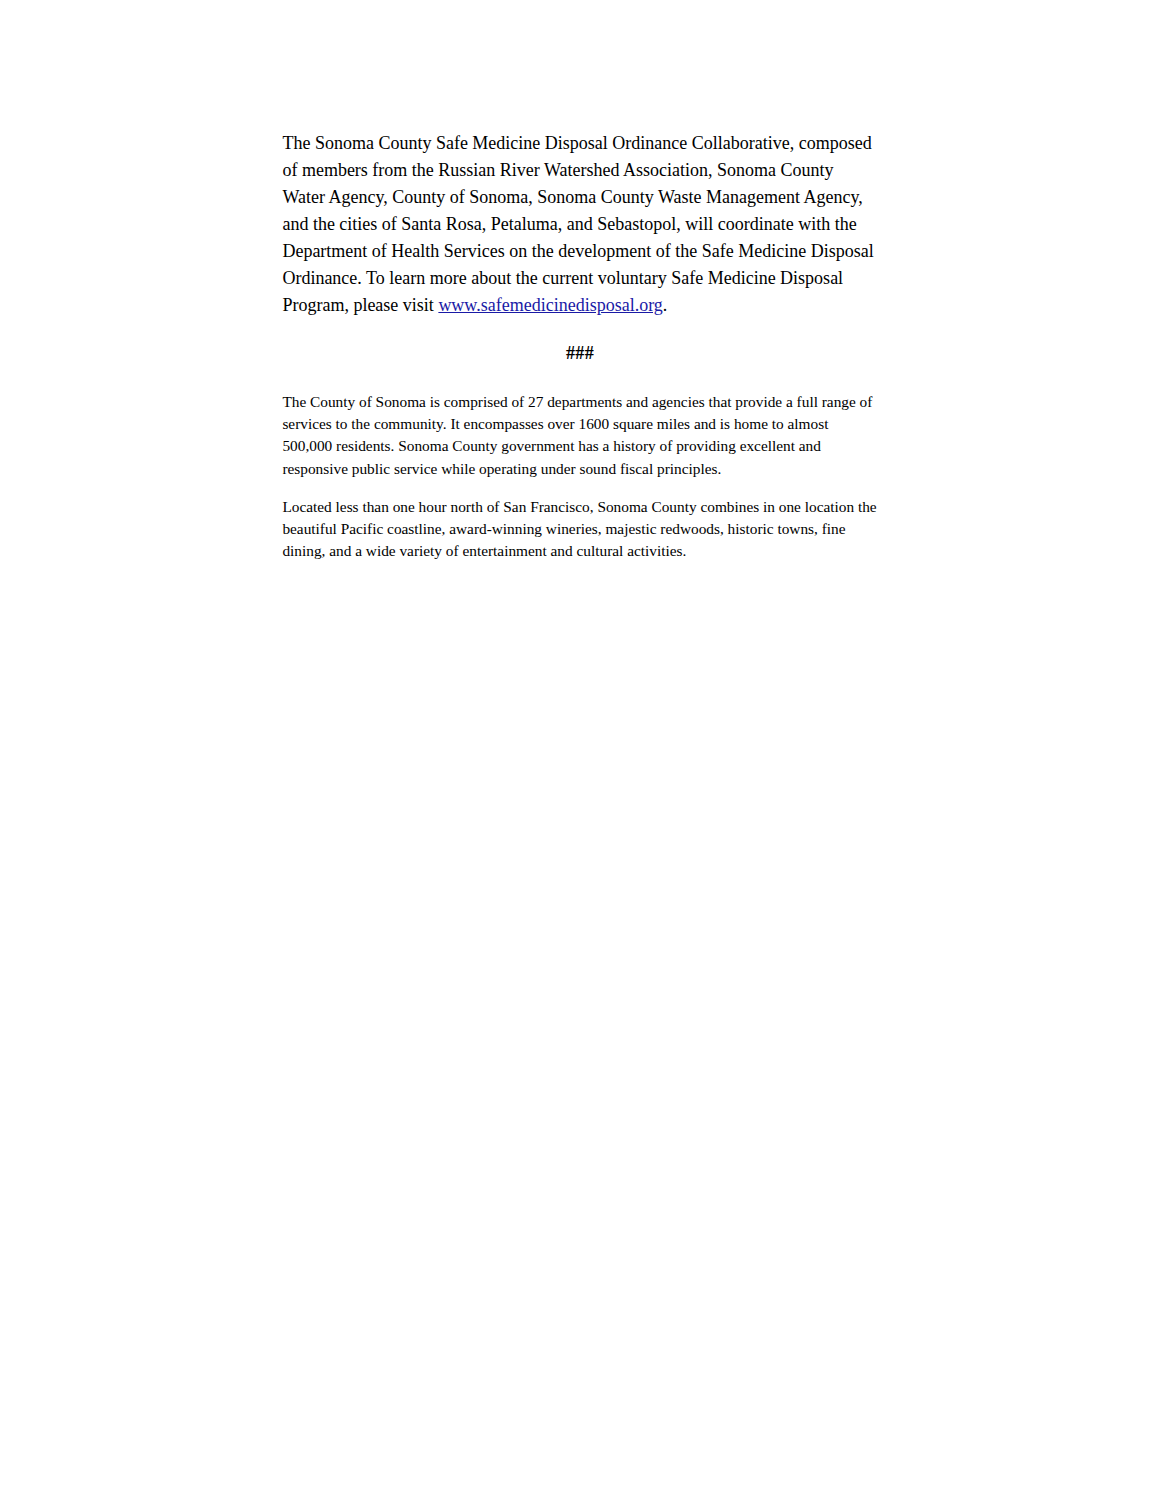The Sonoma County Safe Medicine Disposal Ordinance Collaborative, composed of members from the Russian River Watershed Association, Sonoma County Water Agency, County of Sonoma, Sonoma County Waste Management Agency, and the cities of Santa Rosa, Petaluma, and Sebastopol, will coordinate with the Department of Health Services on the development of the Safe Medicine Disposal Ordinance. To learn more about the current voluntary Safe Medicine Disposal Program, please visit www.safemedicinedisposal.org.
###
The County of Sonoma is comprised of 27 departments and agencies that provide a full range of services to the community. It encompasses over 1600 square miles and is home to almost 500,000 residents. Sonoma County government has a history of providing excellent and responsive public service while operating under sound fiscal principles.
Located less than one hour north of San Francisco, Sonoma County combines in one location the beautiful Pacific coastline, award-winning wineries, majestic redwoods, historic towns, fine dining, and a wide variety of entertainment and cultural activities.